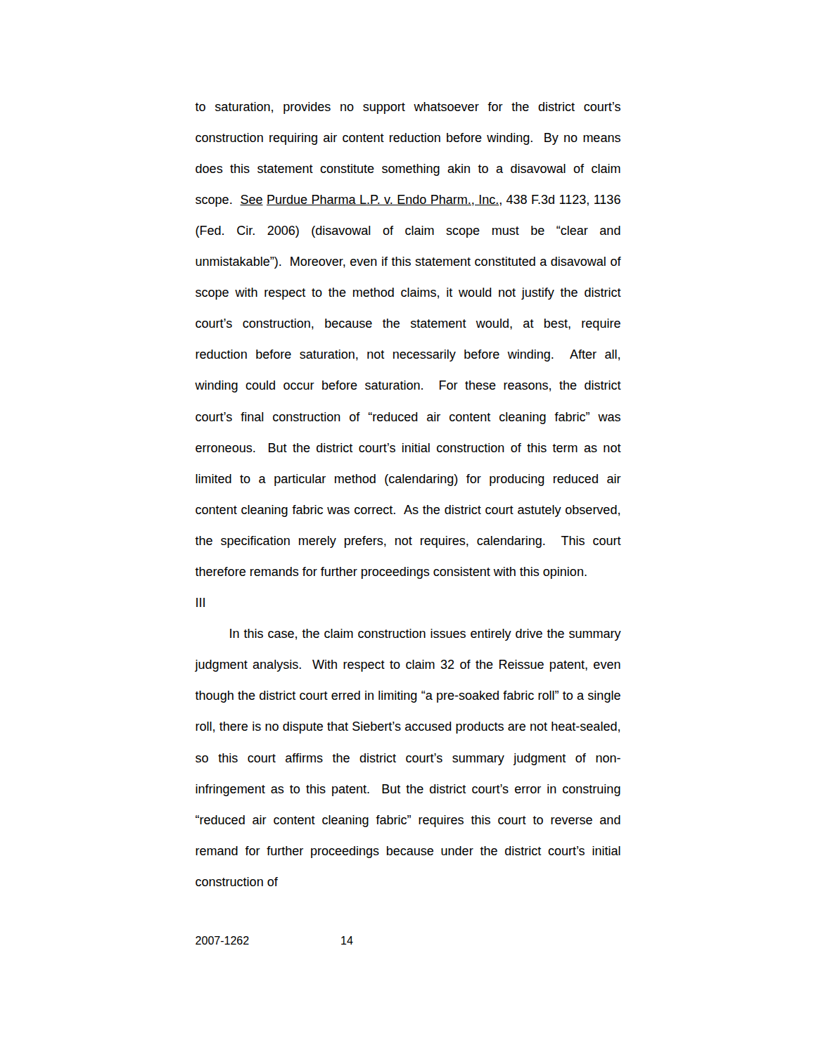to saturation, provides no support whatsoever for the district court’s construction requiring air content reduction before winding. By no means does this statement constitute something akin to a disavowal of claim scope. See Purdue Pharma L.P. v. Endo Pharm., Inc., 438 F.3d 1123, 1136 (Fed. Cir. 2006) (disavowal of claim scope must be “clear and unmistakable”). Moreover, even if this statement constituted a disavowal of scope with respect to the method claims, it would not justify the district court’s construction, because the statement would, at best, require reduction before saturation, not necessarily before winding. After all, winding could occur before saturation. For these reasons, the district court’s final construction of “reduced air content cleaning fabric” was erroneous. But the district court’s initial construction of this term as not limited to a particular method (calendaring) for producing reduced air content cleaning fabric was correct. As the district court astutely observed, the specification merely prefers, not requires, calendaring. This court therefore remands for further proceedings consistent with this opinion.
III
In this case, the claim construction issues entirely drive the summary judgment analysis. With respect to claim 32 of the Reissue patent, even though the district court erred in limiting “a pre-soaked fabric roll” to a single roll, there is no dispute that Siebert’s accused products are not heat-sealed, so this court affirms the district court’s summary judgment of non-infringement as to this patent. But the district court’s error in construing “reduced air content cleaning fabric” requires this court to reverse and remand for further proceedings because under the district court’s initial construction of
2007-1262 14